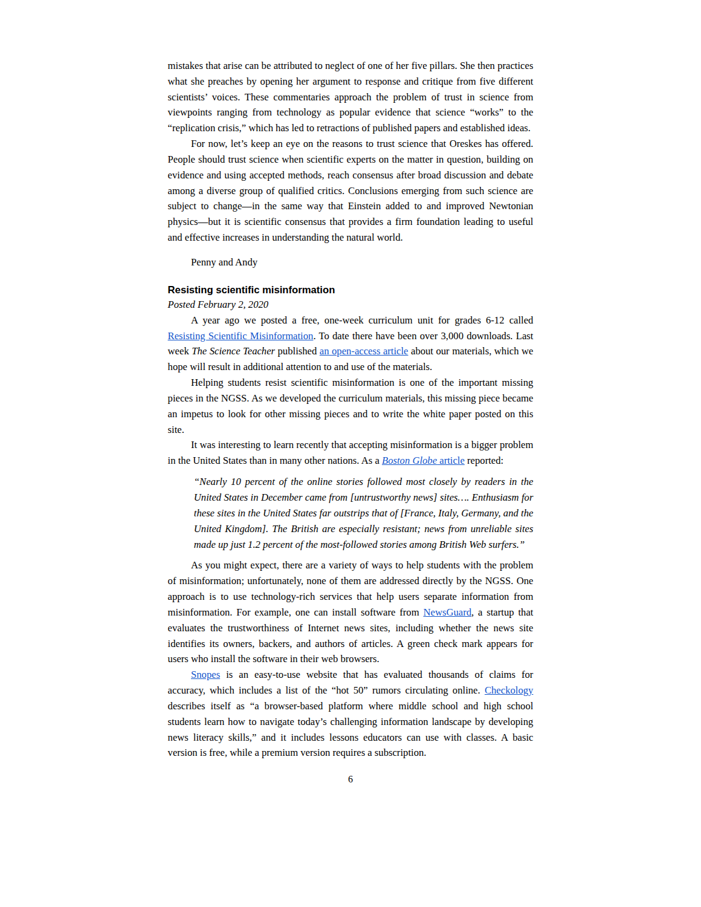mistakes that arise can be attributed to neglect of one of her five pillars. She then practices what she preaches by opening her argument to response and critique from five different scientists’ voices. These commentaries approach the problem of trust in science from viewpoints ranging from technology as popular evidence that science “works” to the “replication crisis,” which has led to retractions of published papers and established ideas.
For now, let’s keep an eye on the reasons to trust science that Oreskes has offered. People should trust science when scientific experts on the matter in question, building on evidence and using accepted methods, reach consensus after broad discussion and debate among a diverse group of qualified critics. Conclusions emerging from such science are subject to change—in the same way that Einstein added to and improved Newtonian physics—but it is scientific consensus that provides a firm foundation leading to useful and effective increases in understanding the natural world.
Penny and Andy
Resisting scientific misinformation
Posted February 2, 2020
A year ago we posted a free, one-week curriculum unit for grades 6-12 called Resisting Scientific Misinformation. To date there have been over 3,000 downloads. Last week The Science Teacher published an open-access article about our materials, which we hope will result in additional attention to and use of the materials.
Helping students resist scientific misinformation is one of the important missing pieces in the NGSS. As we developed the curriculum materials, this missing piece became an impetus to look for other missing pieces and to write the white paper posted on this site.
It was interesting to learn recently that accepting misinformation is a bigger problem in the United States than in many other nations. As a Boston Globe article reported:
“Nearly 10 percent of the online stories followed most closely by readers in the United States in December came from [untrustworthy news] sites…. Enthusiasm for these sites in the United States far outstrips that of [France, Italy, Germany, and the United Kingdom]. The British are especially resistant; news from unreliable sites made up just 1.2 percent of the most-followed stories among British Web surfers.”
As you might expect, there are a variety of ways to help students with the problem of misinformation; unfortunately, none of them are addressed directly by the NGSS. One approach is to use technology-rich services that help users separate information from misinformation. For example, one can install software from NewsGuard, a startup that evaluates the trustworthiness of Internet news sites, including whether the news site identifies its owners, backers, and authors of articles. A green check mark appears for users who install the software in their web browsers.
Snopes is an easy-to-use website that has evaluated thousands of claims for accuracy, which includes a list of the “hot 50” rumors circulating online. Checkology describes itself as “a browser-based platform where middle school and high school students learn how to navigate today’s challenging information landscape by developing news literacy skills,” and it includes lessons educators can use with classes. A basic version is free, while a premium version requires a subscription.
6